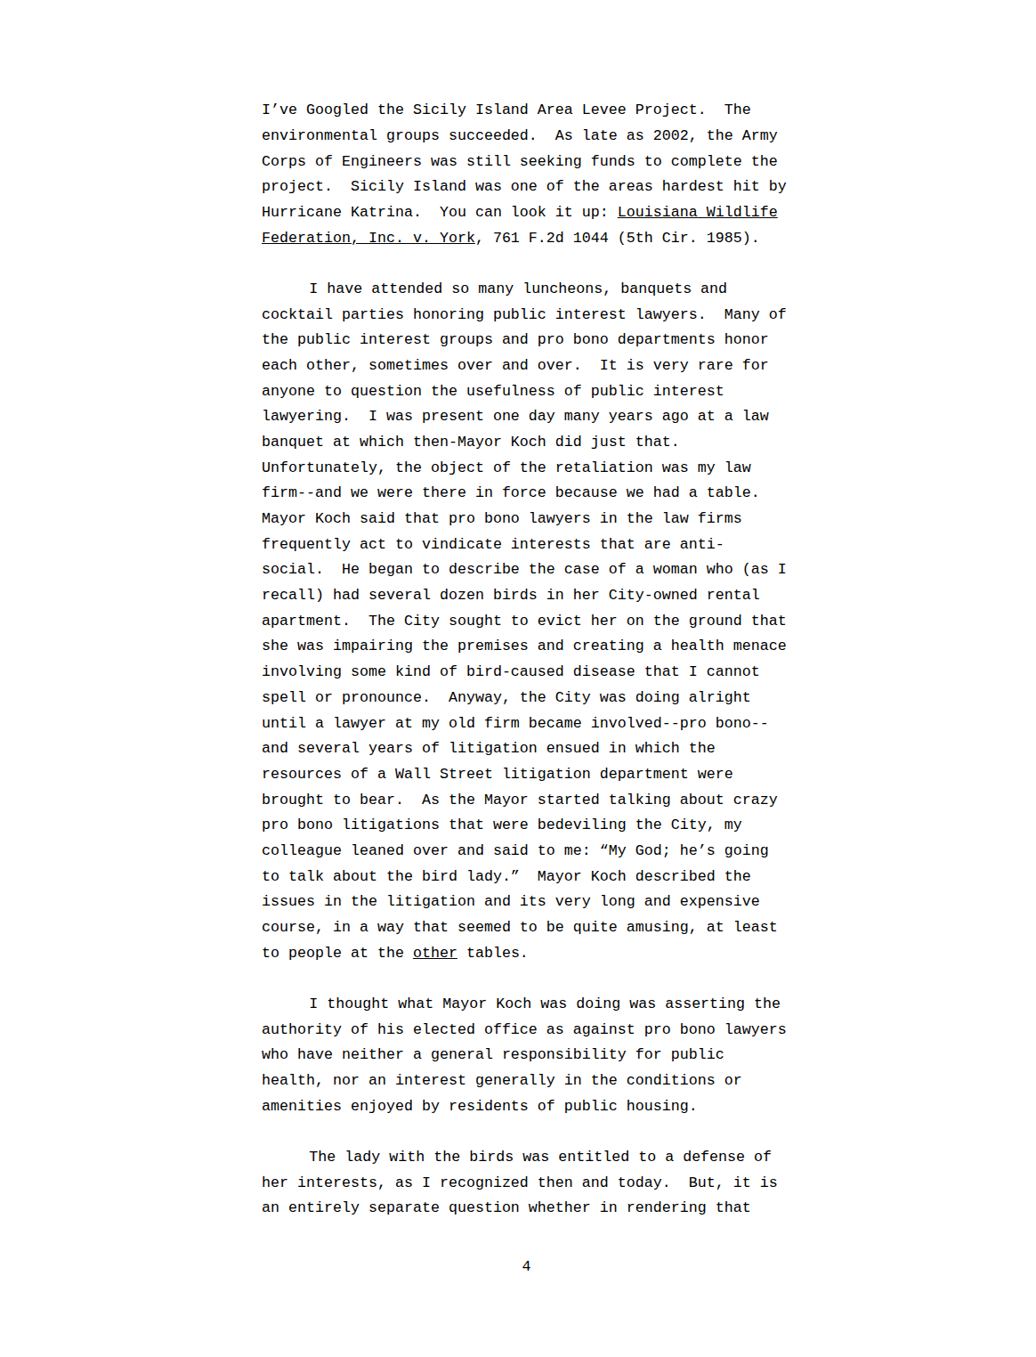I’ve Googled the Sicily Island Area Levee Project. The environmental groups succeeded. As late as 2002, the Army Corps of Engineers was still seeking funds to complete the project. Sicily Island was one of the areas hardest hit by Hurricane Katrina. You can look it up: Louisiana Wildlife Federation, Inc. v. York, 761 F.2d 1044 (5th Cir. 1985).
I have attended so many luncheons, banquets and cocktail parties honoring public interest lawyers. Many of the public interest groups and pro bono departments honor each other, sometimes over and over. It is very rare for anyone to question the usefulness of public interest lawyering. I was present one day many years ago at a law banquet at which then-Mayor Koch did just that. Unfortunately, the object of the retaliation was my law firm--and we were there in force because we had a table. Mayor Koch said that pro bono lawyers in the law firms frequently act to vindicate interests that are anti-social. He began to describe the case of a woman who (as I recall) had several dozen birds in her City-owned rental apartment. The City sought to evict her on the ground that she was impairing the premises and creating a health menace involving some kind of bird-caused disease that I cannot spell or pronounce. Anyway, the City was doing alright until a lawyer at my old firm became involved--pro bono--and several years of litigation ensued in which the resources of a Wall Street litigation department were brought to bear. As the Mayor started talking about crazy pro bono litigations that were bedeviling the City, my colleague leaned over and said to me: “My God; he’s going to talk about the bird lady.” Mayor Koch described the issues in the litigation and its very long and expensive course, in a way that seemed to be quite amusing, at least to people at the other tables.
I thought what Mayor Koch was doing was asserting the authority of his elected office as against pro bono lawyers who have neither a general responsibility for public health, nor an interest generally in the conditions or amenities enjoyed by residents of public housing.
The lady with the birds was entitled to a defense of her interests, as I recognized then and today. But, it is an entirely separate question whether in rendering that
4